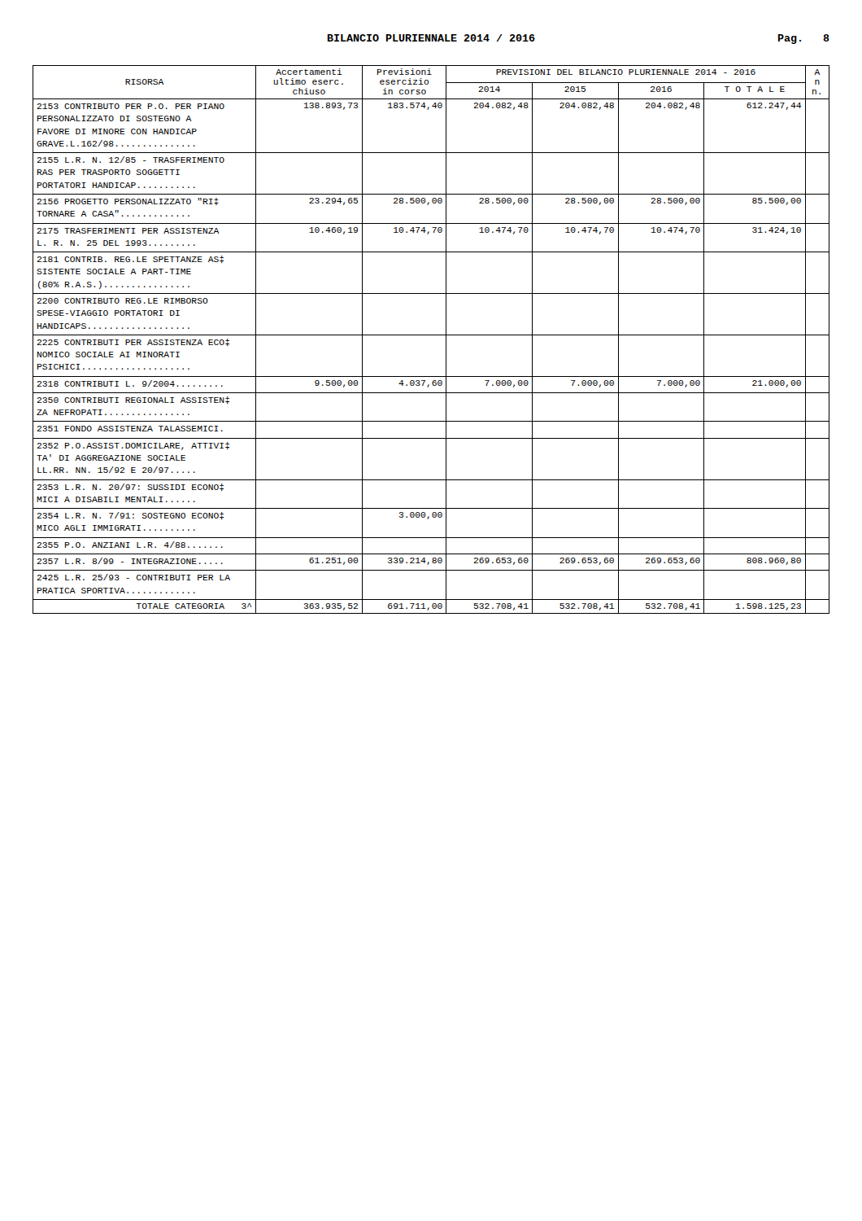BILANCIO PLURIENNALE 2014 / 2016 Pag. 8
| RISORSA | Accertamenti ultimo eserc. chiuso | Previsioni esercizio in corso | PREVISIONI DEL BILANCIO PLURIENNALE 2014 - 2016 | A n n. |
| --- | --- | --- | --- | --- |
| 2014 | 2015 | 2016 | T O T A L E |
| 2153 CONTRIBUTO PER P.O. PER PIANO PERSONALIZZATO DI SOSTEGNO A FAVORE DI MINORE CON HANDICAP GRAVE.L.162/98............... | 138.893,73 | 183.574,40 | 204.082,48 | 204.082,48 | 204.082,48 | 612.247,44 | |
| 2155 L.R. N. 12/85 - TRASFERIMENTO RAS PER TRASPORTO SOGGETTI PORTATORI HANDICAP........... | | | | | | | |
| 2156 PROGETTO PERSONALIZZATO "RI‡ TORNARE A CASA"............. | 23.294,65 | 28.500,00 | 28.500,00 | 28.500,00 | 28.500,00 | 85.500,00 | |
| 2175 TRASFERIMENTI PER ASSISTENZA L. R. N. 25 DEL 1993......... | 10.460,19 | 10.474,70 | 10.474,70 | 10.474,70 | 10.474,70 | 31.424,10 | |
| 2181 CONTRIB. REG.LE SPETTANZE AS‡ SISTENTE SOCIALE A PART-TIME (80% R.A.S.)................ | | | | | | | |
| 2200 CONTRIBUTO REG.LE RIMBORSO SPESE-VIAGGIO PORTATORI DI HANDICAPS................... | | | | | | | |
| 2225 CONTRIBUTI PER ASSISTENZA ECO‡ NOMICO SOCIALE AI MINORATI PSICHICI.................... | | | | | | | |
| 2318 CONTRIBUTI L. 9/2004......... | 9.500,00 | 4.037,60 | 7.000,00 | 7.000,00 | 7.000,00 | 21.000,00 | |
| 2350 CONTRIBUTI REGIONALI ASSISTEN‡ ZA NEFROPATI................ | | | | | | | |
| 2351 FONDO ASSISTENZA TALASSEMICI. | | | | | | | |
| 2352 P.O.ASSIST.DOMICILARE, ATTIVI‡ TA' DI AGGREGAZIONE SOCIALE LL.RR. NN. 15/92 E 20/97..... | | | | | | | |
| 2353 L.R. N. 20/97: SUSSIDI ECONO‡ MICI A DISABILI MENTALI...... | | | | | | | |
| 2354 L.R. N. 7/91: SOSTEGNO ECONO‡ MICO AGLI IMMIGRATI.......... | | 3.000,00 | | | | | |
| 2355 P.O. ANZIANI L.R. 4/88....... | | | | | | | |
| 2357 L.R. 8/99 - INTEGRAZIONE..... | 61.251,00 | 339.214,80 | 269.653,60 | 269.653,60 | 269.653,60 | 808.960,80 | |
| 2425 L.R. 25/93 - CONTRIBUTI PER LA PRATICA SPORTIVA............. | | | | | | | |
| TOTALE CATEGORIA 3^ | 363.935,52 | 691.711,00 | 532.708,41 | 532.708,41 | 532.708,41 | 1.598.125,23 | |